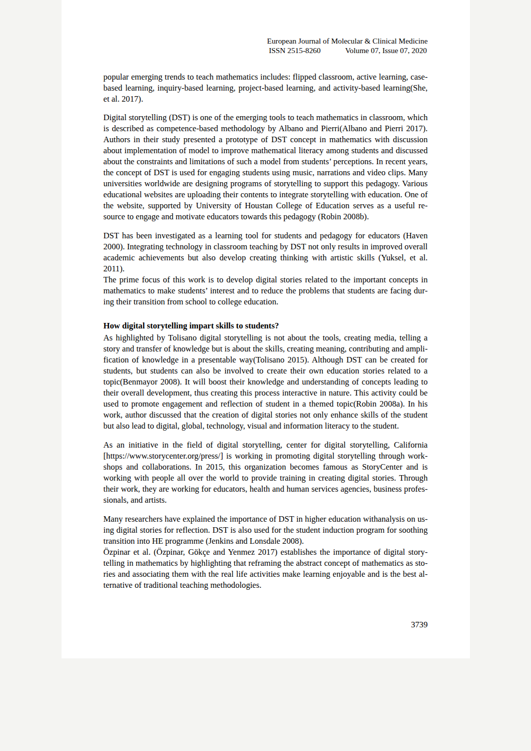European Journal of Molecular & Clinical Medicine
ISSN 2515-8260 Volume 07, Issue 07, 2020
popular emerging trends to teach mathematics includes: flipped classroom, active learning, case-based learning, inquiry-based learning, project-based learning, and activity-based learning(She, et al. 2017).
Digital storytelling (DST) is one of the emerging tools to teach mathematics in classroom, which is described as competence-based methodology by Albano and Pierri(Albano and Pierri 2017). Authors in their study presented a prototype of DST concept in mathematics with discussion about implementation of model to improve mathematical literacy among students and discussed about the constraints and limitations of such a model from students’ perceptions. In recent years, the concept of DST is used for engaging students using music, narrations and video clips. Many universities worldwide are designing programs of storytelling to support this pedagogy. Various educational websites are uploading their contents to integrate storytelling with education. One of the website, supported by University of Houstan College of Education serves as a useful resource to engage and motivate educators towards this pedagogy (Robin 2008b).
DST has been investigated as a learning tool for students and pedagogy for educators (Haven 2000). Integrating technology in classroom teaching by DST not only results in improved overall academic achievements but also develop creating thinking with artistic skills (Yuksel, et al. 2011).
The prime focus of this work is to develop digital stories related to the important concepts in mathematics to make students’ interest and to reduce the problems that students are facing during their transition from school to college education.
How digital storytelling impart skills to students?
As highlighted by Tolisano digital storytelling is not about the tools, creating media, telling a story and transfer of knowledge but is about the skills, creating meaning, contributing and amplification of knowledge in a presentable way(Tolisano 2015). Although DST can be created for students, but students can also be involved to create their own education stories related to a topic(Benmayor 2008). It will boost their knowledge and understanding of concepts leading to their overall development, thus creating this process interactive in nature. This activity could be used to promote engagement and reflection of student in a themed topic(Robin 2008a). In his work, author discussed that the creation of digital stories not only enhance skills of the student but also lead to digital, global, technology, visual and information literacy to the student.
As an initiative in the field of digital storytelling, center for digital storytelling, California [https://www.storycenter.org/press/] is working in promoting digital storytelling through workshops and collaborations. In 2015, this organization becomes famous as StoryCenter and is working with people all over the world to provide training in creating digital stories. Through their work, they are working for educators, health and human services agencies, business professionals, and artists.
Many researchers have explained the importance of DST in higher education withanalysis on using digital stories for reflection. DST is also used for the student induction program for soothing transition into HE programme (Jenkins and Lonsdale 2008).
Özpinar et al. (Özpinar, Gökçe and Yenmez 2017) establishes the importance of digital storytelling in mathematics by highlighting that reframing the abstract concept of mathematics as stories and associating them with the real life activities make learning enjoyable and is the best alternative of traditional teaching methodologies.
3739